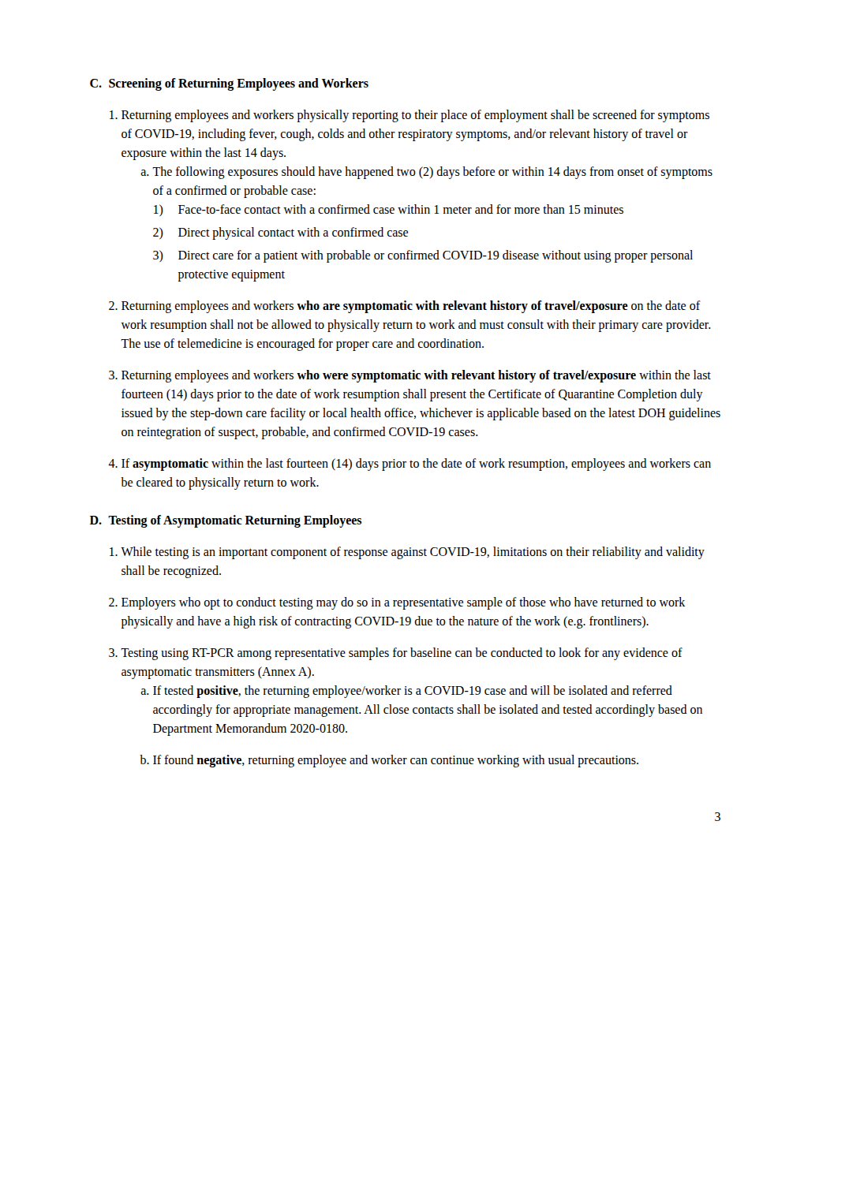C. Screening of Returning Employees and Workers
Returning employees and workers physically reporting to their place of employment shall be screened for symptoms of COVID-19, including fever, cough, colds and other respiratory symptoms, and/or relevant history of travel or exposure within the last 14 days.
The following exposures should have happened two (2) days before or within 14 days from onset of symptoms of a confirmed or probable case:
Face-to-face contact with a confirmed case within 1 meter and for more than 15 minutes
Direct physical contact with a confirmed case
Direct care for a patient with probable or confirmed COVID-19 disease without using proper personal protective equipment
Returning employees and workers who are symptomatic with relevant history of travel/exposure on the date of work resumption shall not be allowed to physically return to work and must consult with their primary care provider. The use of telemedicine is encouraged for proper care and coordination.
Returning employees and workers who were symptomatic with relevant history of travel/exposure within the last fourteen (14) days prior to the date of work resumption shall present the Certificate of Quarantine Completion duly issued by the step-down care facility or local health office, whichever is applicable based on the latest DOH guidelines on reintegration of suspect, probable, and confirmed COVID-19 cases.
If asymptomatic within the last fourteen (14) days prior to the date of work resumption, employees and workers can be cleared to physically return to work.
D. Testing of Asymptomatic Returning Employees
While testing is an important component of response against COVID-19, limitations on their reliability and validity shall be recognized.
Employers who opt to conduct testing may do so in a representative sample of those who have returned to work physically and have a high risk of contracting COVID-19 due to the nature of the work (e.g. frontliners).
Testing using RT-PCR among representative samples for baseline can be conducted to look for any evidence of asymptomatic transmitters (Annex A).
If tested positive, the returning employee/worker is a COVID-19 case and will be isolated and referred accordingly for appropriate management. All close contacts shall be isolated and tested accordingly based on Department Memorandum 2020-0180.
If found negative, returning employee and worker can continue working with usual precautions.
3